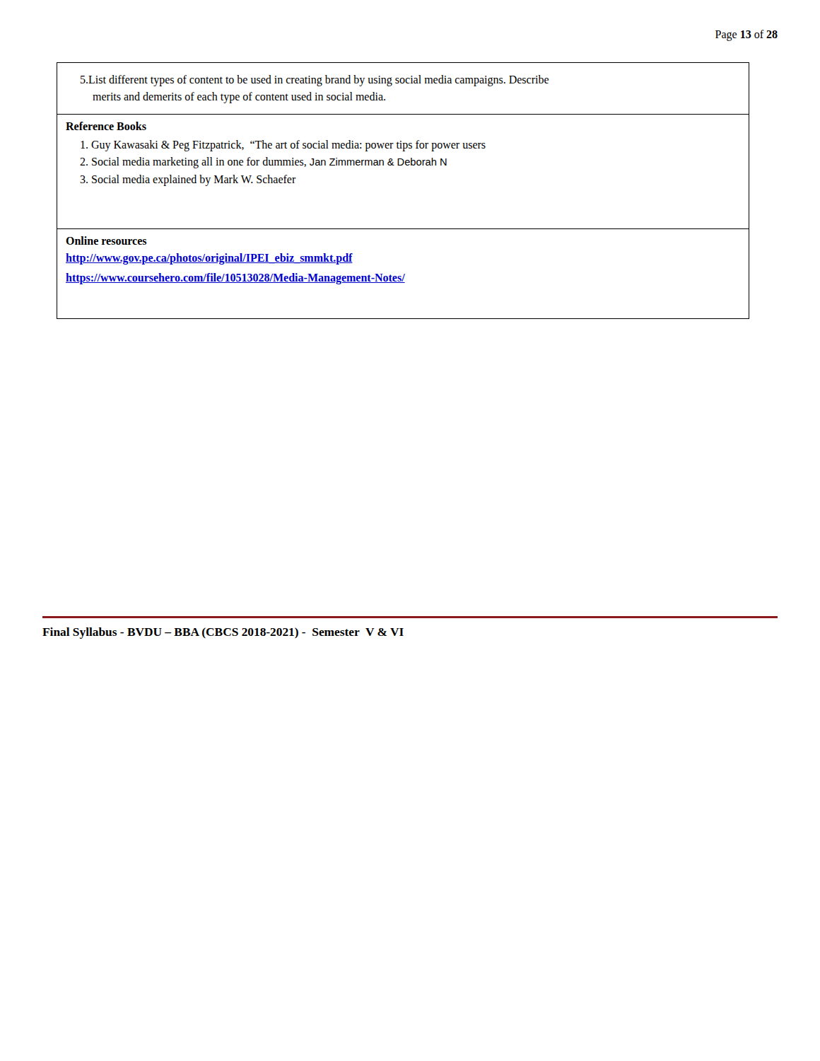Page 13 of 28
5.List different types of content to be used in creating brand by using social media campaigns. Describe merits and demerits of each type of content used in social media.
Reference Books
Guy Kawasaki & Peg Fitzpatrick, “The art of social media: power tips for power users
Social media marketing all in one for dummies, Jan Zimmerman & Deborah N
Social media explained by Mark W. Schaefer
Online resources
http://www.gov.pe.ca/photos/original/IPEI_ebiz_smmkt.pdf https://www.coursehero.com/file/10513028/Media-Management-Notes/
Final Syllabus - BVDU – BBA (CBCS 2018-2021) - Semester V & VI